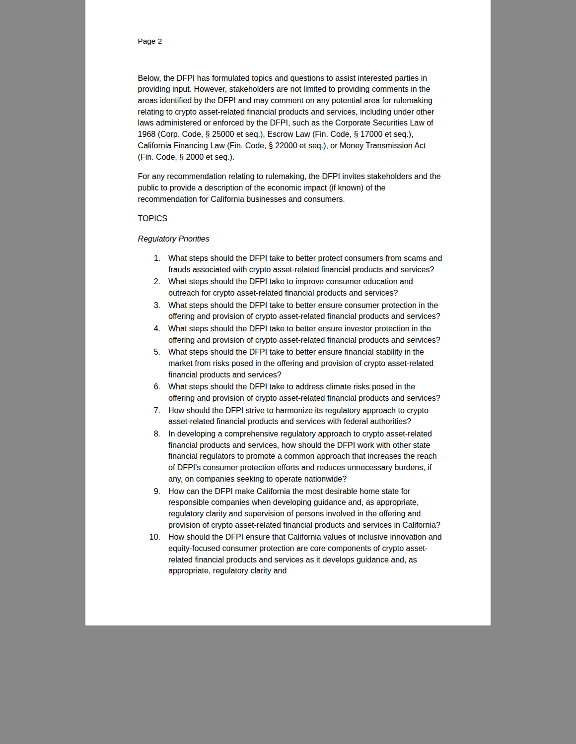Page 2
Below, the DFPI has formulated topics and questions to assist interested parties in providing input. However, stakeholders are not limited to providing comments in the areas identified by the DFPI and may comment on any potential area for rulemaking relating to crypto asset-related financial products and services, including under other laws administered or enforced by the DFPI, such as the Corporate Securities Law of 1968 (Corp. Code, § 25000 et seq.), Escrow Law (Fin. Code, § 17000 et seq.), California Financing Law (Fin. Code, § 22000 et seq.), or Money Transmission Act (Fin. Code, § 2000 et seq.).
For any recommendation relating to rulemaking, the DFPI invites stakeholders and the public to provide a description of the economic impact (if known) of the recommendation for California businesses and consumers.
TOPICS
Regulatory Priorities
What steps should the DFPI take to better protect consumers from scams and frauds associated with crypto asset-related financial products and services?
What steps should the DFPI take to improve consumer education and outreach for crypto asset-related financial products and services?
What steps should the DFPI take to better ensure consumer protection in the offering and provision of crypto asset-related financial products and services?
What steps should the DFPI take to better ensure investor protection in the offering and provision of crypto asset-related financial products and services?
What steps should the DFPI take to better ensure financial stability in the market from risks posed in the offering and provision of crypto asset-related financial products and services?
What steps should the DFPI take to address climate risks posed in the offering and provision of crypto asset-related financial products and services?
How should the DFPI strive to harmonize its regulatory approach to crypto asset-related financial products and services with federal authorities?
In developing a comprehensive regulatory approach to crypto asset-related financial products and services, how should the DFPI work with other state financial regulators to promote a common approach that increases the reach of DFPI's consumer protection efforts and reduces unnecessary burdens, if any, on companies seeking to operate nationwide?
How can the DFPI make California the most desirable home state for responsible companies when developing guidance and, as appropriate, regulatory clarity and supervision of persons involved in the offering and provision of crypto asset-related financial products and services in California?
How should the DFPI ensure that California values of inclusive innovation and equity-focused consumer protection are core components of crypto asset-related financial products and services as it develops guidance and, as appropriate, regulatory clarity and